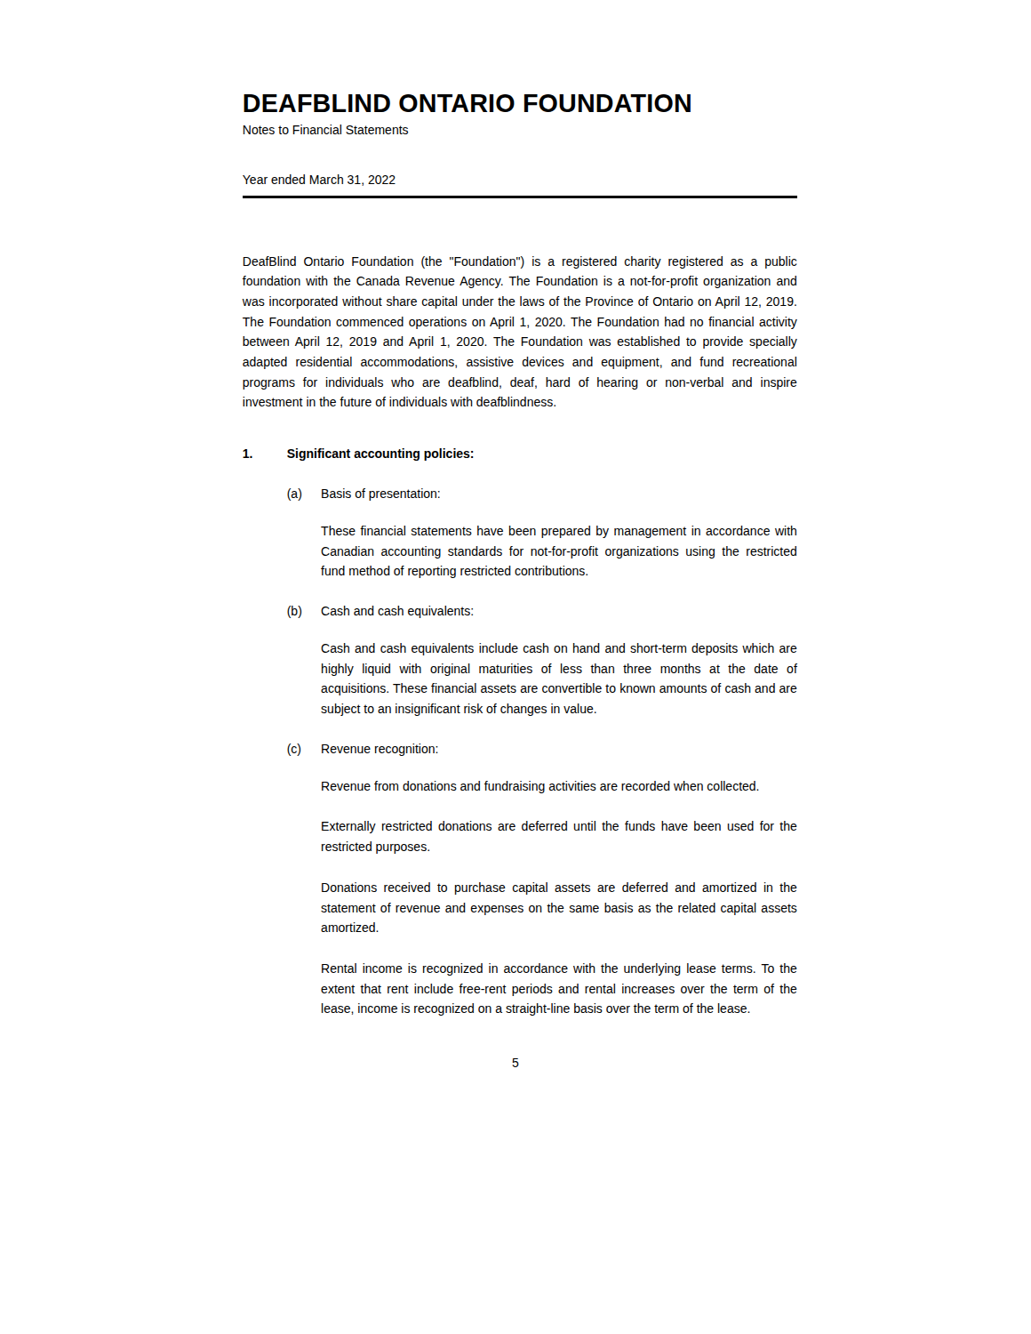DEAFBLIND ONTARIO FOUNDATION
Notes to Financial Statements
Year ended March 31, 2022
DeafBlind Ontario Foundation (the "Foundation") is a registered charity registered as a public foundation with the Canada Revenue Agency. The Foundation is a not-for-profit organization and was incorporated without share capital under the laws of the Province of Ontario on April 12, 2019. The Foundation commenced operations on April 1, 2020. The Foundation had no financial activity between April 12, 2019 and April 1, 2020. The Foundation was established to provide specially adapted residential accommodations, assistive devices and equipment, and fund recreational programs for individuals who are deafblind, deaf, hard of hearing or non-verbal and inspire investment in the future of individuals with deafblindness.
1. Significant accounting policies:
(a) Basis of presentation:
These financial statements have been prepared by management in accordance with Canadian accounting standards for not-for-profit organizations using the restricted fund method of reporting restricted contributions.
(b) Cash and cash equivalents:
Cash and cash equivalents include cash on hand and short-term deposits which are highly liquid with original maturities of less than three months at the date of acquisitions. These financial assets are convertible to known amounts of cash and are subject to an insignificant risk of changes in value.
(c) Revenue recognition:
Revenue from donations and fundraising activities are recorded when collected.
Externally restricted donations are deferred until the funds have been used for the restricted purposes.
Donations received to purchase capital assets are deferred and amortized in the statement of revenue and expenses on the same basis as the related capital assets amortized.
Rental income is recognized in accordance with the underlying lease terms. To the extent that rent include free-rent periods and rental increases over the term of the lease, income is recognized on a straight-line basis over the term of the lease.
5